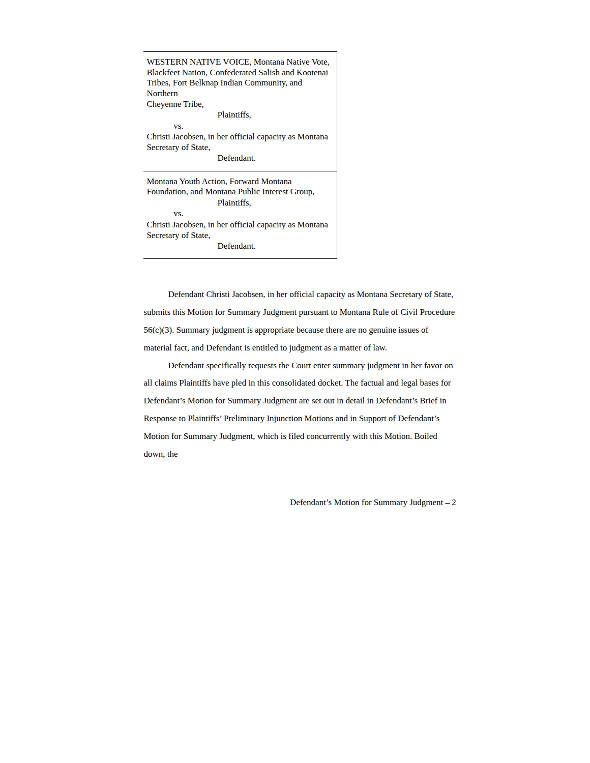WESTERN NATIVE VOICE, Montana Native Vote, Blackfeet Nation, Confederated Salish and Kootenai Tribes, Fort Belknap Indian Community, and Northern
Cheyenne Tribe,
Plaintiffs,
vs.
Christi Jacobsen, in her official capacity as Montana Secretary of State,
Defendant.
Montana Youth Action, Forward Montana Foundation, and Montana Public Interest Group,
Plaintiffs,
vs.
Christi Jacobsen, in her official capacity as Montana Secretary of State,
Defendant.
Defendant Christi Jacobsen, in her official capacity as Montana Secretary of State, submits this Motion for Summary Judgment pursuant to Montana Rule of Civil Procedure 56(c)(3). Summary judgment is appropriate because there are no genuine issues of material fact, and Defendant is entitled to judgment as a matter of law.
Defendant specifically requests the Court enter summary judgment in her favor on all claims Plaintiffs have pled in this consolidated docket. The factual and legal bases for Defendant’s Motion for Summary Judgment are set out in detail in Defendant’s Brief in Response to Plaintiffs’ Preliminary Injunction Motions and in Support of Defendant’s Motion for Summary Judgment, which is filed concurrently with this Motion. Boiled down, the
Defendant’s Motion for Summary Judgment – 2